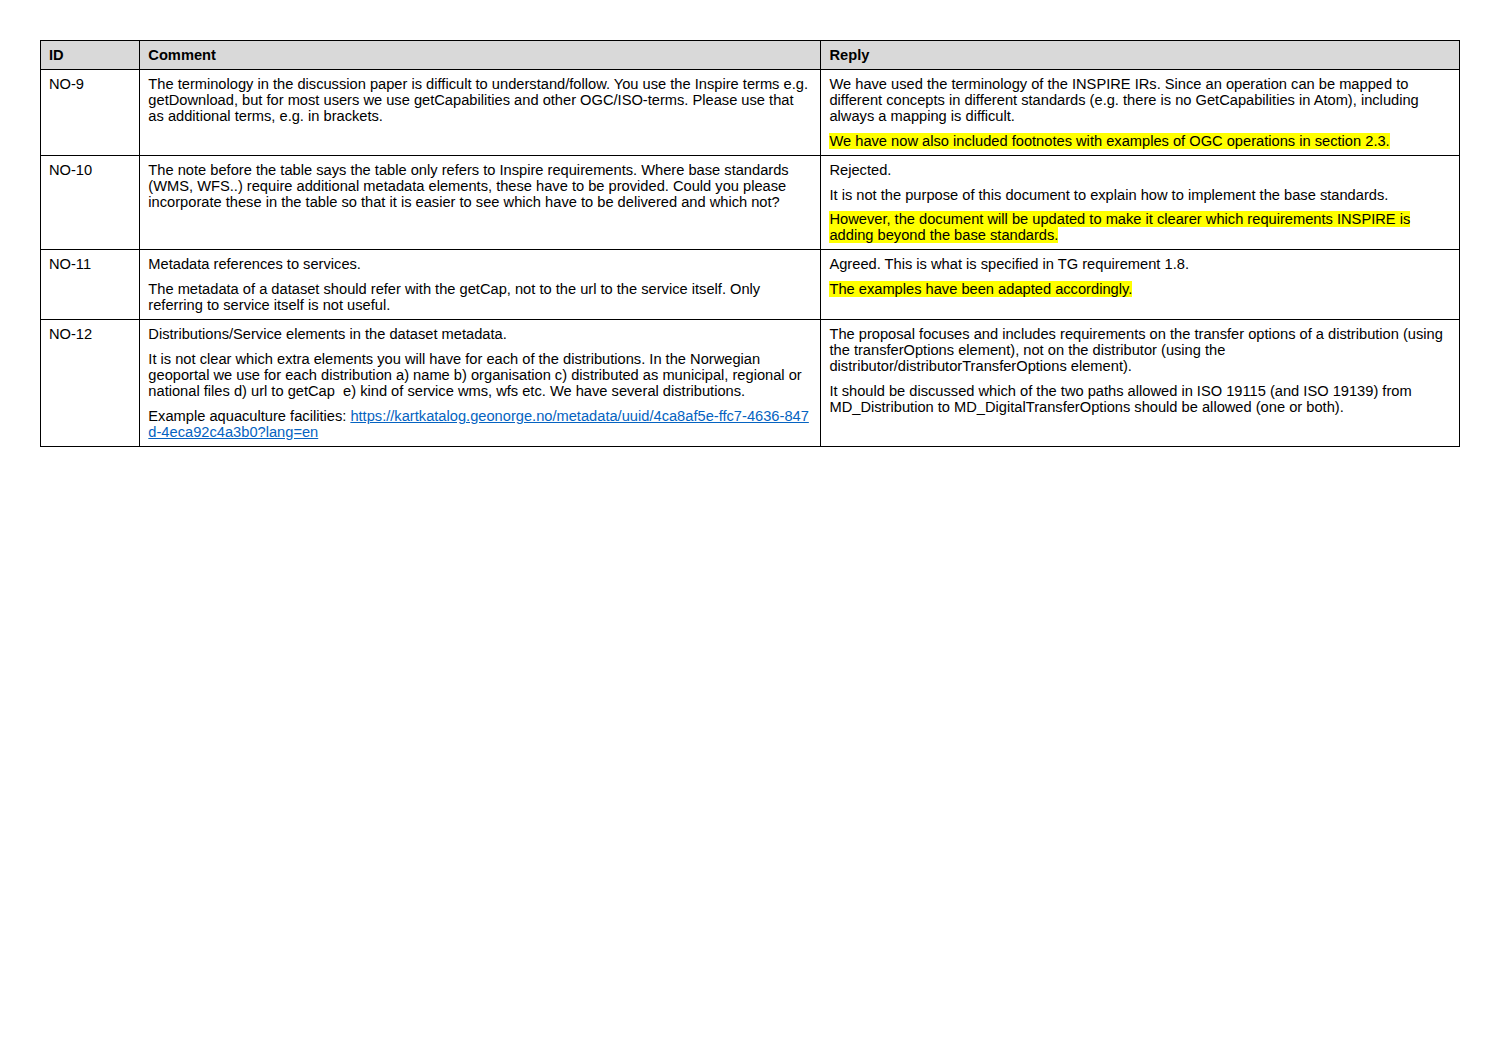| ID | Comment | Reply |
| --- | --- | --- |
| NO-9 | The terminology in the discussion paper is difficult to understand/follow. You use the Inspire terms e.g. getDownload, but for most users we use getCapabilities and other OGC/ISO-terms. Please use that as additional terms, e.g. in brackets. | We have used the terminology of the INSPIRE IRs. Since an operation can be mapped to different concepts in different standards (e.g. there is no GetCapabilities in Atom), including always a mapping is difficult. We have now also included footnotes with examples of OGC operations in section 2.3. |
| NO-10 | The note before the table says the table only refers to Inspire requirements. Where base standards (WMS, WFS..) require additional metadata elements, these have to be provided. Could you please incorporate these in the table so that it is easier to see which have to be delivered and which not? | Rejected. It is not the purpose of this document to explain how to implement the base standards. However, the document will be updated to make it clearer which requirements INSPIRE is adding beyond the base standards. |
| NO-11 | Metadata references to services. The metadata of a dataset should refer with the getCap, not to the url to the service itself. Only referring to service itself is not useful. | Agreed. This is what is specified in TG requirement 1.8. The examples have been adapted accordingly. |
| NO-12 | Distributions/Service elements in the dataset metadata. It is not clear which extra elements you will have for each of the distributions. In the Norwegian geoportal we use for each distribution a) name b) organisation c) distributed as municipal, regional or national files d) url to getCap e) kind of service wms, wfs etc. We have several distributions. Example aquaculture facilities: https://kartkatalog.geonorge.no/metadata/uuid/4ca8af5e-ffc7-4636-847d-4eca92c4a3b0?lang=en | The proposal focuses and includes requirements on the transfer options of a distribution (using the transferOptions element), not on the distributor (using the distributor/distributorTransferOptions element). It should be discussed which of the two paths allowed in ISO 19115 (and ISO 19139) from MD_Distribution to MD_DigitalTransferOptions should be allowed (one or both). |